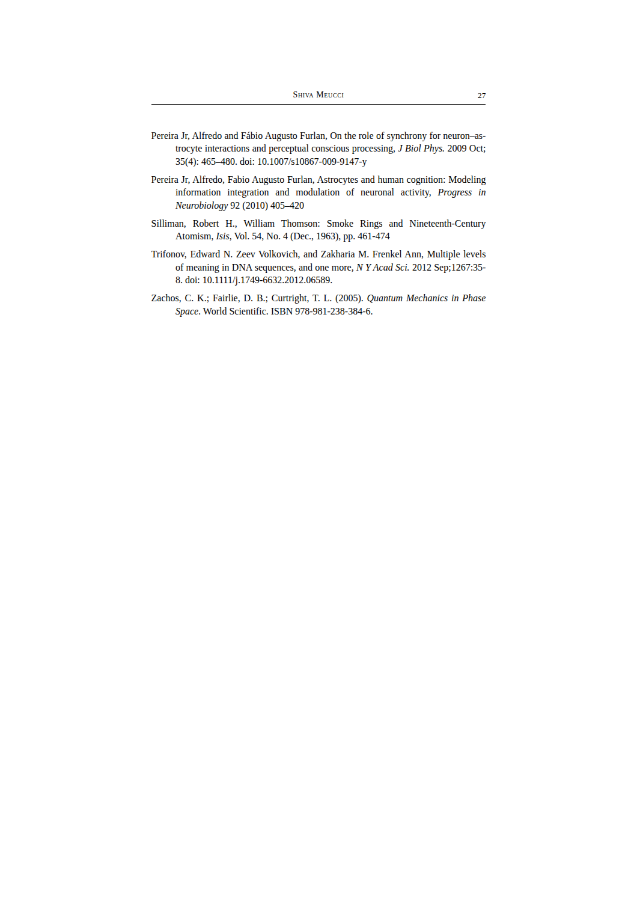Shiva Meucci 27
Pereira Jr, Alfredo and Fábio Augusto Furlan, On the role of synchrony for neuron–astrocyte interactions and perceptual conscious processing, J Biol Phys. 2009 Oct; 35(4): 465–480. doi: 10.1007/s10867-009-9147-y
Pereira Jr, Alfredo, Fabio Augusto Furlan, Astrocytes and human cognition: Modeling information integration and modulation of neuronal activity, Progress in Neurobiology 92 (2010) 405–420
Silliman, Robert H., William Thomson: Smoke Rings and Nineteenth-Century Atomism, Isis, Vol. 54, No. 4 (Dec., 1963), pp. 461-474
Trifonov, Edward N. Zeev Volkovich, and Zakharia M. Frenkel Ann, Multiple levels of meaning in DNA sequences, and one more, N Y Acad Sci. 2012 Sep;1267:35-8. doi: 10.1111/j.1749-6632.2012.06589.
Zachos, C. K.; Fairlie, D. B.; Curtright, T. L. (2005). Quantum Mechanics in Phase Space. World Scientific. ISBN 978-981-238-384-6.